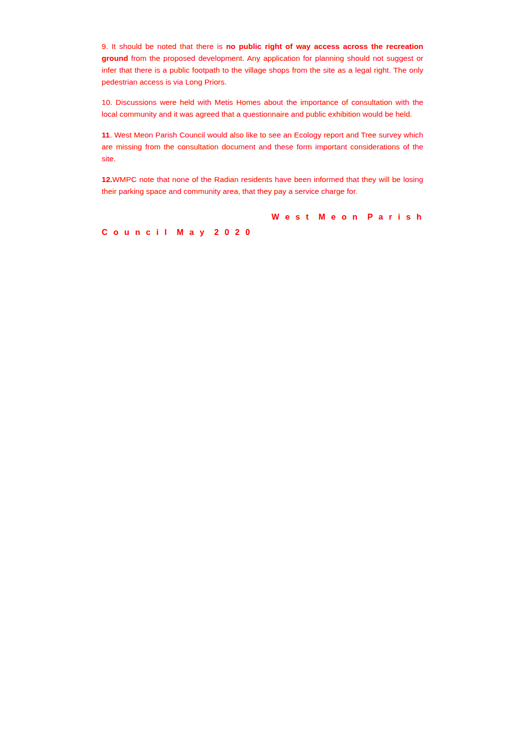9. It should be noted that there is no public right of way access across the recreation ground from the proposed development. Any application for planning should not suggest or infer that there is a public footpath to the village shops from the site as a legal right. The only pedestrian access is via Long Priors.
10. Discussions were held with Metis Homes about the importance of consultation with the local community and it was agreed that a questionnaire and public exhibition would be held.
11. West Meon Parish Council would also like to see an Ecology report and Tree survey which are missing from the consultation document and these form important considerations of the site.
12. WMPC note that none of the Radian residents have been informed that they will be losing their parking space and community area, that they pay a service charge for.
W e s t M e o n P a r i s h
C o u n c i l M a y 2 0 2 0